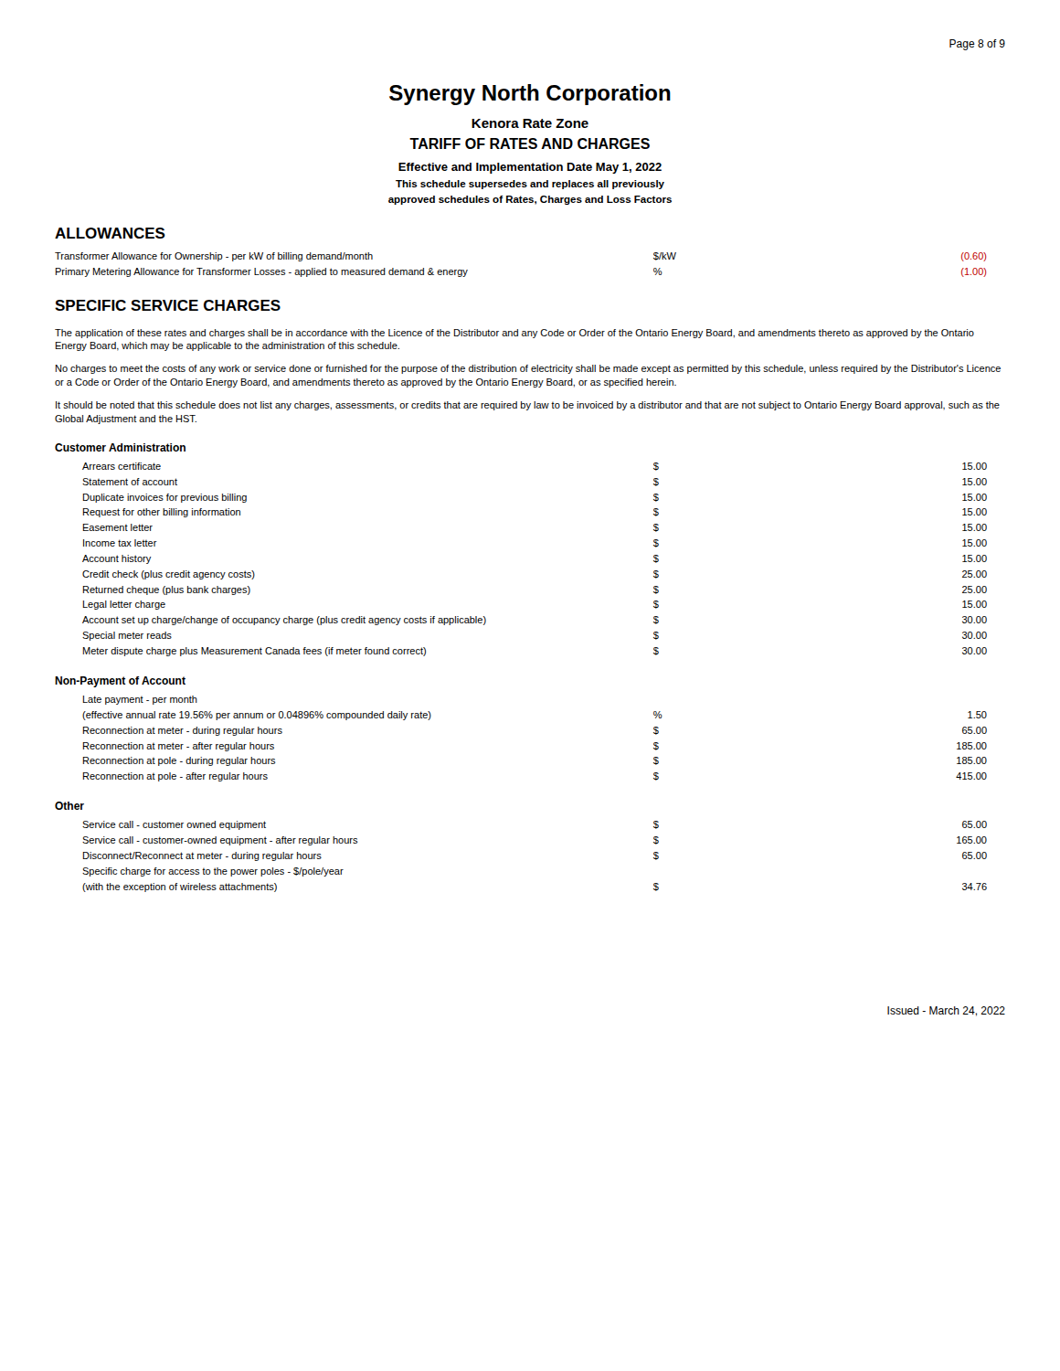Page 8 of 9
Synergy North Corporation
Kenora Rate Zone
TARIFF OF RATES AND CHARGES
Effective and Implementation Date May 1, 2022
This schedule supersedes and replaces all previously
approved schedules of Rates, Charges and Loss Factors
ALLOWANCES
| Transformer Allowance for Ownership - per kW of billing demand/month | $/kW | (0.60) |
| Primary Metering Allowance for Transformer Losses - applied to measured demand & energy | % | (1.00) |
SPECIFIC SERVICE CHARGES
The application of these rates and charges shall be in accordance with the Licence of the Distributor and any Code or Order of the Ontario Energy Board, and amendments thereto as approved by the Ontario Energy Board, which may be applicable to the administration of this schedule.
No charges to meet the costs of any work or service done or furnished for the purpose of the distribution of electricity shall be made except as permitted by this schedule, unless required by the Distributor's Licence or a Code or Order of the Ontario Energy Board, and amendments thereto as approved by the Ontario Energy Board, or as specified herein.
It should be noted that this schedule does not list any charges, assessments, or credits that are required by law to be invoiced by a distributor and that are not subject to Ontario Energy Board approval, such as the Global Adjustment and the HST.
Customer Administration
| Arrears certificate | $ | 15.00 |
| Statement of account | $ | 15.00 |
| Duplicate invoices for previous billing | $ | 15.00 |
| Request for other billing information | $ | 15.00 |
| Easement letter | $ | 15.00 |
| Income tax letter | $ | 15.00 |
| Account history | $ | 15.00 |
| Credit check (plus credit agency costs) | $ | 25.00 |
| Returned cheque (plus bank charges) | $ | 25.00 |
| Legal letter charge | $ | 15.00 |
| Account set up charge/change of occupancy charge (plus credit agency costs if applicable) | $ | 30.00 |
| Special meter reads | $ | 30.00 |
| Meter dispute charge plus Measurement Canada fees (if meter found correct) | $ | 30.00 |
Non-Payment of Account
| Late payment - per month | | |
| (effective annual rate 19.56% per annum or 0.04896% compounded daily rate) | % | 1.50 |
| Reconnection at meter - during regular hours | $ | 65.00 |
| Reconnection at meter - after regular hours | $ | 185.00 |
| Reconnection at pole - during regular hours | $ | 185.00 |
| Reconnection at pole - after regular hours | $ | 415.00 |
Other
| Service call - customer owned equipment | $ | 65.00 |
| Service call - customer-owned equipment - after regular hours | $ | 165.00 |
| Disconnect/Reconnect at meter - during regular hours | $ | 65.00 |
| Specific charge for access to the power poles - $/pole/year | | |
| (with the exception of wireless attachments) | $ | 34.76 |
Issued - March 24, 2022